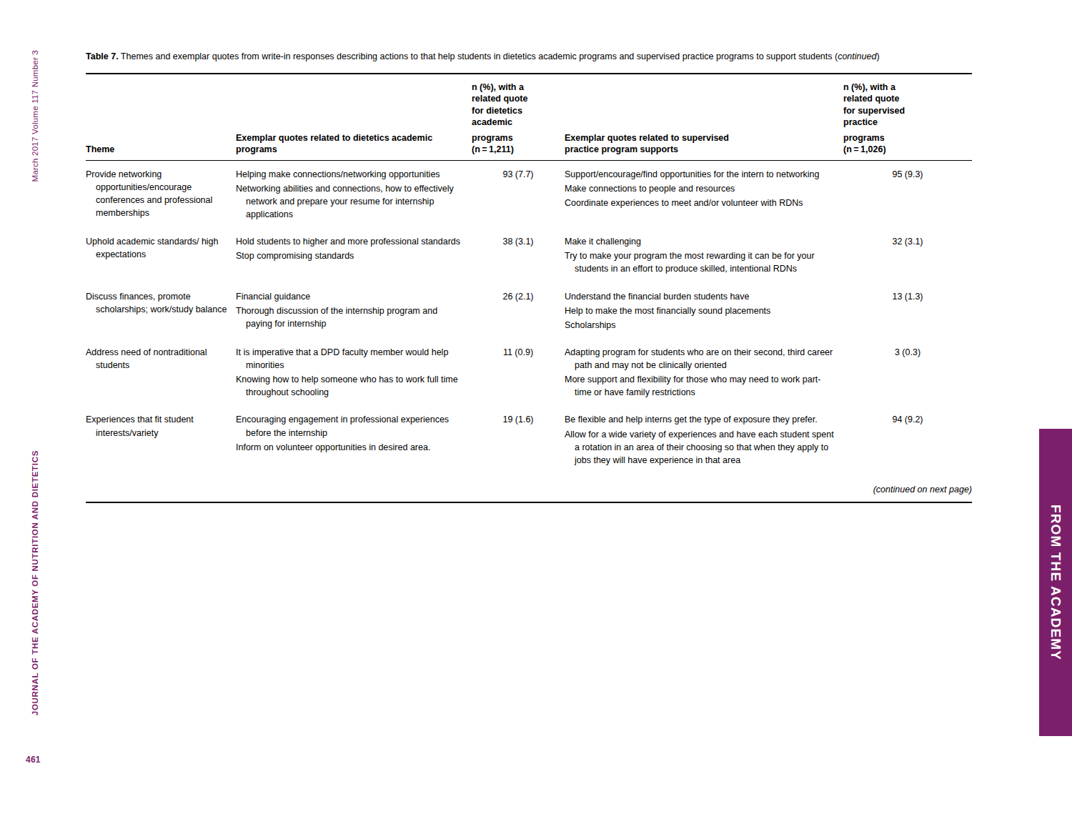March 2017 Volume 117 Number 3
JOURNAL OF THE ACADEMY OF NUTRITION AND DIETETICS
461
FROM THE ACADEMY
Table 7. Themes and exemplar quotes from write-in responses describing actions to that help students in dietetics academic programs and supervised practice programs to support students (continued)
| | | n (%), with a related quote for dietetics academic | | n (%), with a related quote for supervised practice |
| --- | --- | --- | --- | --- |
| Theme | Exemplar quotes related to dietetics academic programs | programs (n = 1,211) | Exemplar quotes related to supervised practice program supports | programs (n = 1,026) |
| Provide networking opportunities/encourage conferences and professional memberships | Helping make connections/networking opportunities Networking abilities and connections, how to effectively network and prepare your resume for internship applications | 93 (7.7) | Support/encourage/find opportunities for the intern to networking Make connections to people and resources Coordinate experiences to meet and/or volunteer with RDNs | 95 (9.3) |
| Uphold academic standards/ high expectations | Hold students to higher and more professional standards Stop compromising standards | 38 (3.1) | Make it challenging Try to make your program the most rewarding it can be for your students in an effort to produce skilled, intentional RDNs | 32 (3.1) |
| Discuss finances, promote scholarships; work/study balance | Financial guidance Thorough discussion of the internship program and paying for internship | 26 (2.1) | Understand the financial burden students have Help to make the most financially sound placements Scholarships | 13 (1.3) |
| Address need of nontraditional students | It is imperative that a DPD faculty member would help minorities Knowing how to help someone who has to work full time throughout schooling | 11 (0.9) | Adapting program for students who are on their second, third career path and may not be clinically oriented More support and flexibility for those who may need to work part-time or have family restrictions | 3 (0.3) |
| Experiences that fit student interests/variety | Encouraging engagement in professional experiences before the internship Inform on volunteer opportunities in desired area. | 19 (1.6) | Be flexible and help interns get the type of exposure they prefer. Allow for a wide variety of experiences and have each student spent a rotation in an area of their choosing so that when they apply to jobs they will have experience in that area | 94 (9.2) |
(continued on next page)